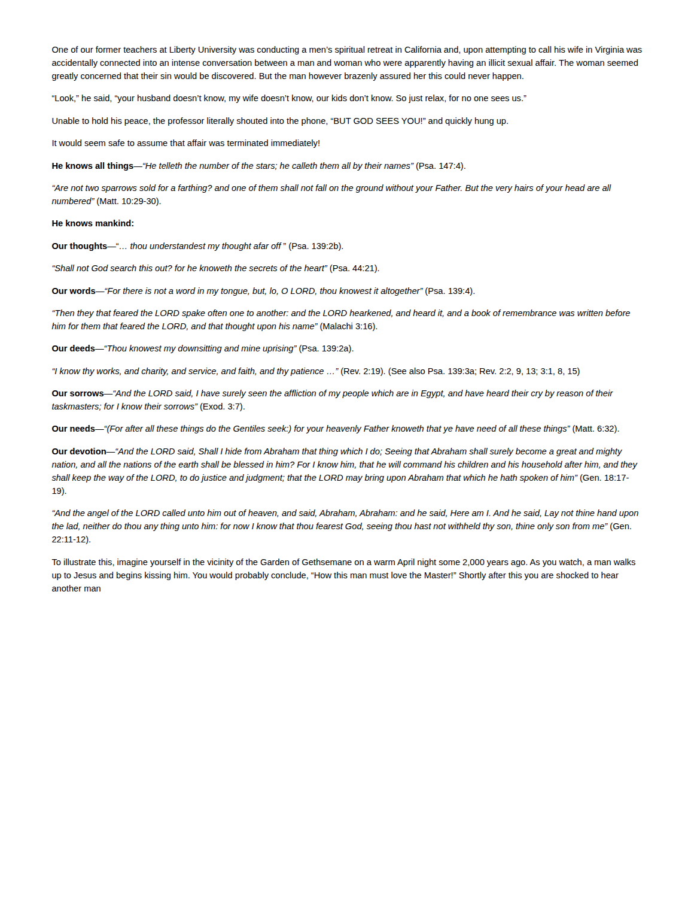One of our former teachers at Liberty University was conducting a men’s spiritual retreat in California and, upon attempting to call his wife in Virginia was accidentally connected into an intense conversation between a man and woman who were apparently having an illicit sexual affair. The woman seemed greatly concerned that their sin would be discovered. But the man however brazenly assured her this could never happen.
“Look,” he said, “your husband doesn’t know, my wife doesn’t know, our kids don’t know. So just relax, for no one sees us.”
Unable to hold his peace, the professor literally shouted into the phone, “BUT GOD SEES YOU!” and quickly hung up.
It would seem safe to assume that affair was terminated immediately!
He knows all things—“He telleth the number of the stars; he calleth them all by their names” (Psa. 147:4).
“Are not two sparrows sold for a farthing? and one of them shall not fall on the ground without your Father. But the very hairs of your head are all numbered” (Matt. 10:29-30).
He knows mankind:
Our thoughts—“… thou understandest my thought afar off ” (Psa. 139:2b).
“Shall not God search this out? for he knoweth the secrets of the heart” (Psa. 44:21).
Our words—“For there is not a word in my tongue, but, lo, O LORD, thou knowest it altogether” (Psa. 139:4).
“Then they that feared the LORD spake often one to another: and the LORD hearkened, and heard it, and a book of remembrance was written before him for them that feared the LORD, and that thought upon his name” (Malachi 3:16).
Our deeds—“Thou knowest my downsitting and mine uprising” (Psa. 139:2a).
“I know thy works, and charity, and service, and faith, and thy patience …” (Rev. 2:19). (See also Psa. 139:3a; Rev. 2:2, 9, 13; 3:1, 8, 15)
Our sorrows—“And the LORD said, I have surely seen the affliction of my people which are in Egypt, and have heard their cry by reason of their taskmasters; for I know their sorrows” (Exod. 3:7).
Our needs—“(For after all these things do the Gentiles seek:) for your heavenly Father knoweth that ye have need of all these things” (Matt. 6:32).
Our devotion—“And the LORD said, Shall I hide from Abraham that thing which I do; Seeing that Abraham shall surely become a great and mighty nation, and all the nations of the earth shall be blessed in him? For I know him, that he will command his children and his household after him, and they shall keep the way of the LORD, to do justice and judgment; that the LORD may bring upon Abraham that which he hath spoken of him” (Gen. 18:17-19).
“And the angel of the LORD called unto him out of heaven, and said, Abraham, Abraham: and he said, Here am I. And he said, Lay not thine hand upon the lad, neither do thou any thing unto him: for now I know that thou fearest God, seeing thou hast not withheld thy son, thine only son from me” (Gen. 22:11-12).
To illustrate this, imagine yourself in the vicinity of the Garden of Gethsemane on a warm April night some 2,000 years ago. As you watch, a man walks up to Jesus and begins kissing him. You would probably conclude, “How this man must love the Master!” Shortly after this you are shocked to hear another man